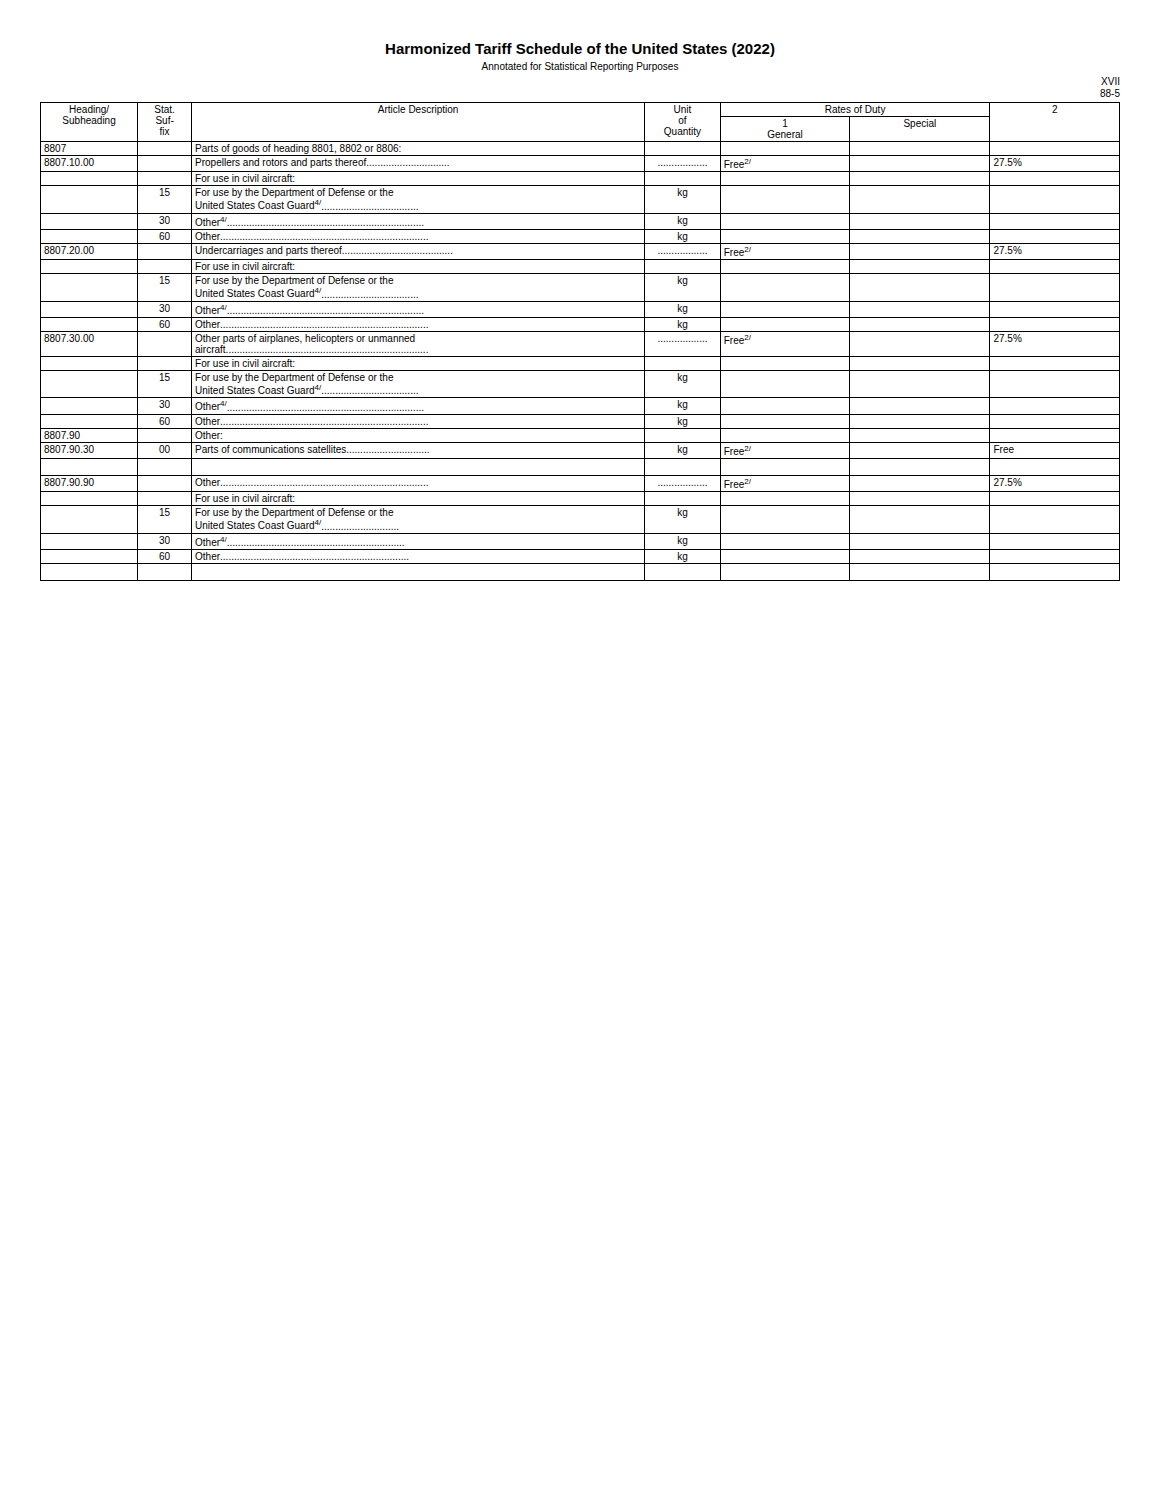Harmonized Tariff Schedule of the United States (2022)
Annotated for Statistical Reporting Purposes
XVII
88-5
| Heading/ Subheading | Stat. Suf- fix | Article Description | Unit of Quantity | Rates of Duty | 2 |
| --- | --- | --- | --- | --- | --- |
| 1 General | Special |
| 8807 | | Parts of goods of heading 8801, 8802 or 8806: | | | | |
| 8807.10.00 | | Propellers and rotors and parts thereof .............................. | .................. | Free 2/ | | 27.5% |
| | | For use in civil aircraft: | | | | |
| | 15 | For use by the Department of Defense or the United States Coast Guard 4/ ................................... | kg | | | |
| | 30 | Other 4/ ....................................................................... | kg | | | |
| | 60 | Other ........................................................................... | kg | | | |
| 8807.20.00 | | Undercarriages and parts thereof ........................................ | .................. | Free 2/ | | 27.5% |
| | | For use in civil aircraft: | | | | |
| | 15 | For use by the Department of Defense or the United States Coast Guard 4/ ................................... | kg | | | |
| | 30 | Other 4/ ....................................................................... | kg | | | |
| | 60 | Other ........................................................................... | kg | | | |
| 8807.30.00 | | Other parts of airplanes, helicopters or unmanned aircraft ......................................................................... | .................. | Free 2/ | | 27.5% |
| | | For use in civil aircraft: | | | | |
| | 15 | For use by the Department of Defense or the United States Coast Guard 4/ ................................... | kg | | | |
| | 30 | Other 4/ ....................................................................... | kg | | | |
| | 60 | Other ........................................................................... | kg | | | |
| 8807.90 | | Other: | | | | |
| 8807.90.30 | 00 | Parts of communications satellites .............................. | kg | Free 2/ | | Free |
| 8807.90.90 | | Other ........................................................................... | .................. | Free 2/ | | 27.5% |
| | | For use in civil aircraft: | | | | |
| | 15 | For use by the Department of Defense or the United States Coast Guard 4/ ............................ | kg | | | |
| | 30 | Other 4/ ................................................................ | kg | | | |
| | 60 | Other .................................................................... | kg | | | |